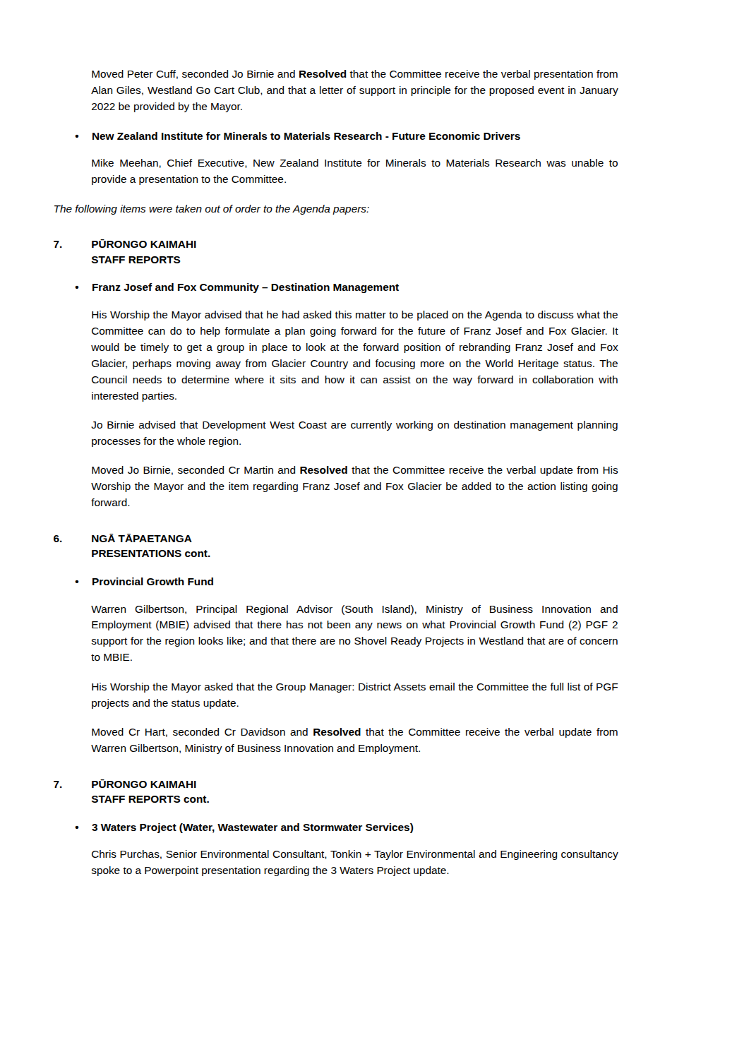Moved Peter Cuff, seconded Jo Birnie and Resolved that the Committee receive the verbal presentation from Alan Giles, Westland Go Cart Club, and that a letter of support in principle for the proposed event in January 2022 be provided by the Mayor.
• New Zealand Institute for Minerals to Materials Research - Future Economic Drivers
Mike Meehan, Chief Executive, New Zealand Institute for Minerals to Materials Research was unable to provide a presentation to the Committee.
The following items were taken out of order to the Agenda papers:
7.
PŪRONGO KAIMAHI
STAFF REPORTS
• Franz Josef and Fox Community – Destination Management
His Worship the Mayor advised that he had asked this matter to be placed on the Agenda to discuss what the Committee can do to help formulate a plan going forward for the future of Franz Josef and Fox Glacier. It would be timely to get a group in place to look at the forward position of rebranding Franz Josef and Fox Glacier, perhaps moving away from Glacier Country and focusing more on the World Heritage status. The Council needs to determine where it sits and how it can assist on the way forward in collaboration with interested parties.
Jo Birnie advised that Development West Coast are currently working on destination management planning processes for the whole region.
Moved Jo Birnie, seconded Cr Martin and Resolved that the Committee receive the verbal update from His Worship the Mayor and the item regarding Franz Josef and Fox Glacier be added to the action listing going forward.
6.
NGĀ TĀPAETANGA
PRESENTATIONS cont.
• Provincial Growth Fund
Warren Gilbertson, Principal Regional Advisor (South Island), Ministry of Business Innovation and Employment (MBIE) advised that there has not been any news on what Provincial Growth Fund (2) PGF 2 support for the region looks like; and that there are no Shovel Ready Projects in Westland that are of concern to MBIE.
His Worship the Mayor asked that the Group Manager: District Assets email the Committee the full list of PGF projects and the status update.
Moved Cr Hart, seconded Cr Davidson and Resolved that the Committee receive the verbal update from Warren Gilbertson, Ministry of Business Innovation and Employment.
7.
PŪRONGO KAIMAHI
STAFF REPORTS cont.
• 3 Waters Project (Water, Wastewater and Stormwater Services)
Chris Purchas, Senior Environmental Consultant, Tonkin + Taylor Environmental and Engineering consultancy spoke to a Powerpoint presentation regarding the 3 Waters Project update.